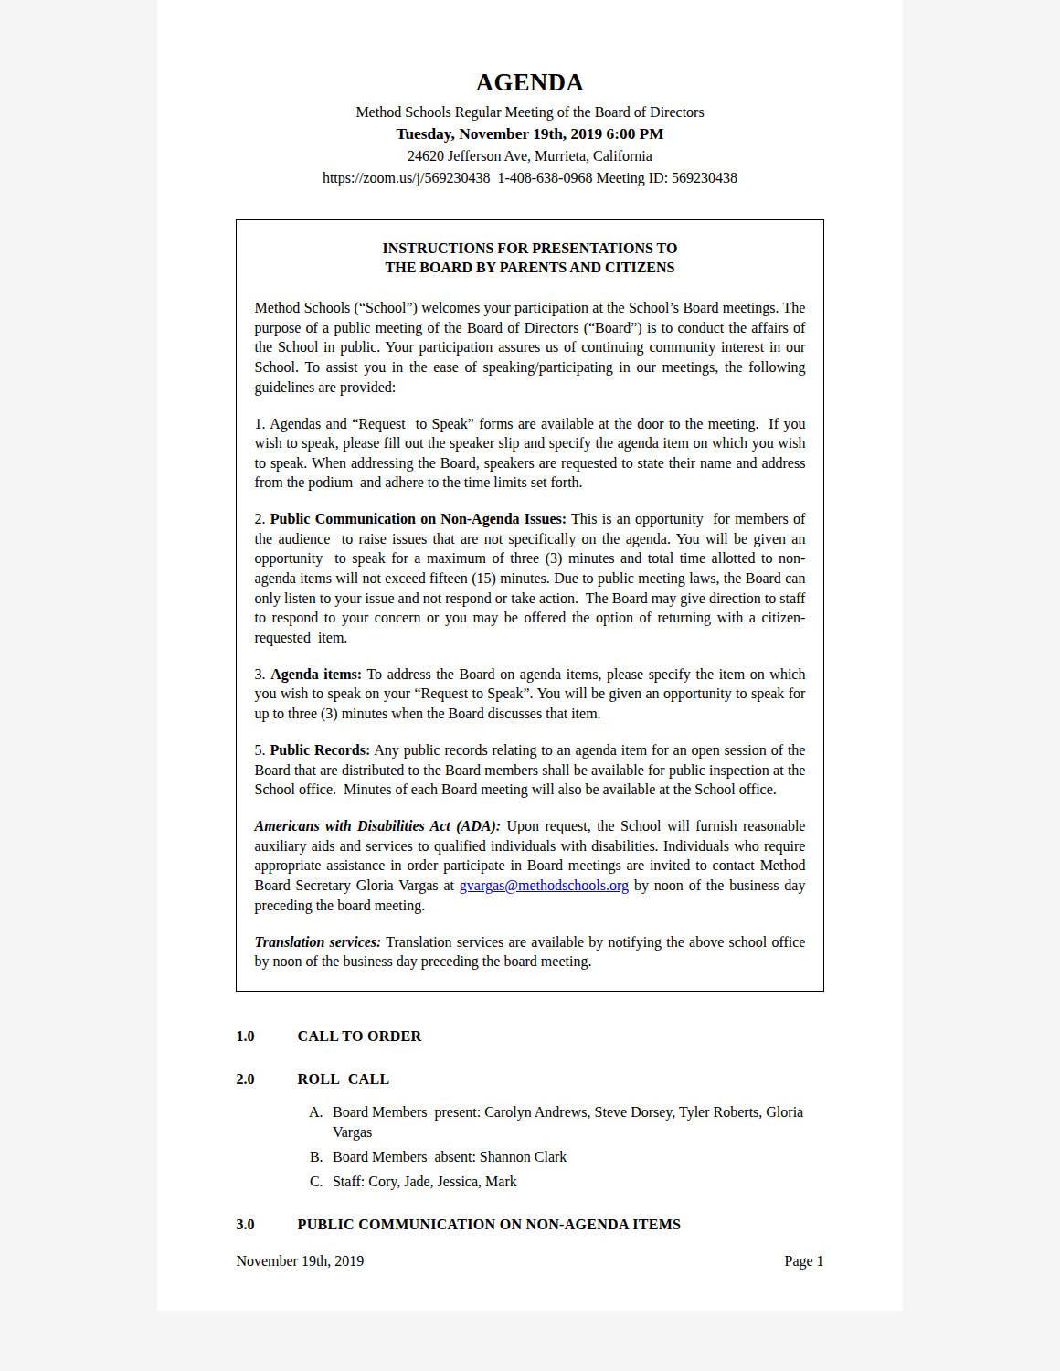AGENDA
Method Schools Regular Meeting of the Board of Directors
Tuesday, November 19th, 2019 6:00 PM
24620 Jefferson Ave, Murrieta, California
https://zoom.us/j/569230438 1-408-638-0968 Meeting ID: 569230438
INSTRUCTIONS FOR PRESENTATIONS TO
THE BOARD BY PARENTS AND CITIZENS
Method Schools (“School”) welcomes your participation at the School’s Board meetings. The purpose of a public meeting of the Board of Directors (“Board”) is to conduct the affairs of the School in public. Your participation assures us of continuing community interest in our School. To assist you in the ease of speaking/participating in our meetings, the following guidelines are provided:
1. Agendas and “Request to Speak” forms are available at the door to the meeting. If you wish to speak, please fill out the speaker slip and specify the agenda item on which you wish to speak. When addressing the Board, speakers are requested to state their name and address from the podium and adhere to the time limits set forth.
2. Public Communication on Non-Agenda Issues: This is an opportunity for members of the audience to raise issues that are not specifically on the agenda. You will be given an opportunity to speak for a maximum of three (3) minutes and total time allotted to non-agenda items will not exceed fifteen (15) minutes. Due to public meeting laws, the Board can only listen to your issue and not respond or take action. The Board may give direction to staff to respond to your concern or you may be offered the option of returning with a citizen-requested item.
3. Agenda items: To address the Board on agenda items, please specify the item on which you wish to speak on your “Request to Speak”. You will be given an opportunity to speak for up to three (3) minutes when the Board discusses that item.
5. Public Records: Any public records relating to an agenda item for an open session of the Board that are distributed to the Board members shall be available for public inspection at the School office. Minutes of each Board meeting will also be available at the School office.
Americans with Disabilities Act (ADA): Upon request, the School will furnish reasonable auxiliary aids and services to qualified individuals with disabilities. Individuals who require appropriate assistance in order participate in Board meetings are invited to contact Method Board Secretary Gloria Vargas at gvargas@methodschools.org by noon of the business day preceding the board meeting.
Translation services: Translation services are available by notifying the above school office by noon of the business day preceding the board meeting.
1.0 CALL TO ORDER
2.0 ROLL CALL
Board Members present: Carolyn Andrews, Steve Dorsey, Tyler Roberts, Gloria Vargas
Board Members absent: Shannon Clark
Staff: Cory, Jade, Jessica, Mark
3.0 PUBLIC COMMUNICATION ON NON-AGENDA ITEMS
November 19th, 2019 Page 1